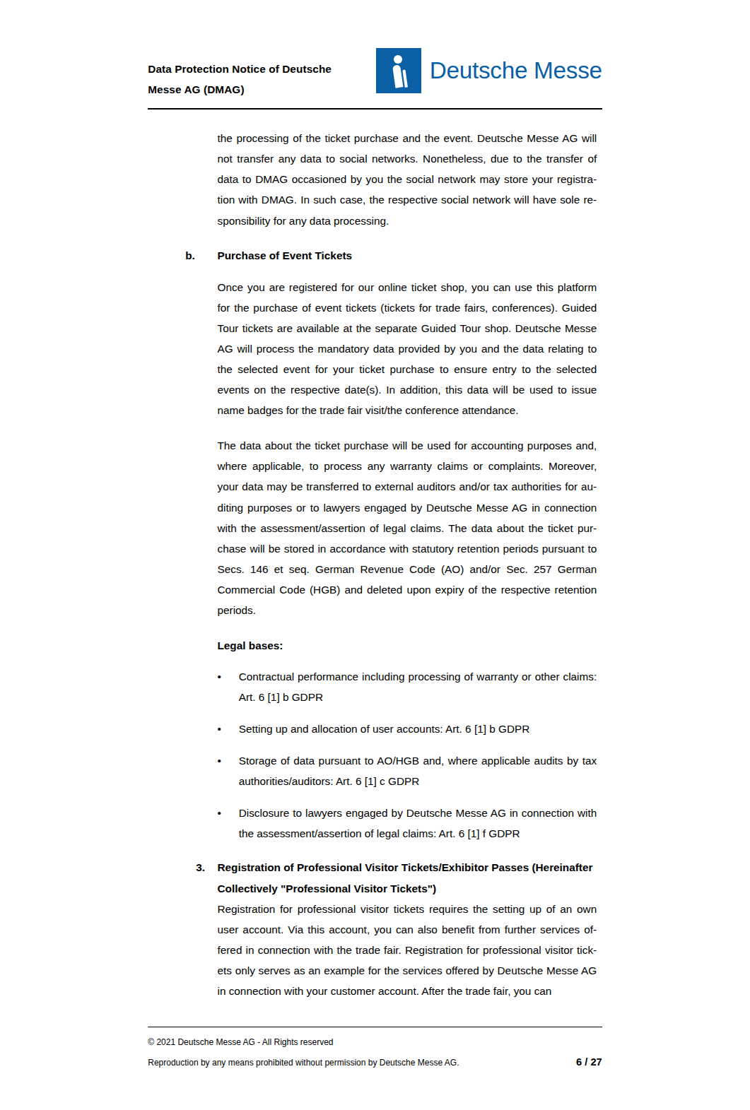Data Protection Notice of Deutsche Messe AG (DMAG)
Deutsche Messe
the processing of the ticket purchase and the event. Deutsche Messe AG will not transfer any data to social networks. Nonetheless, due to the transfer of data to DMAG occasioned by you the social network may store your registration with DMAG. In such case, the respective social network will have sole responsibility for any data processing.
b. Purchase of Event Tickets
Once you are registered for our online ticket shop, you can use this platform for the purchase of event tickets (tickets for trade fairs, conferences). Guided Tour tickets are available at the separate Guided Tour shop. Deutsche Messe AG will process the mandatory data provided by you and the data relating to the selected event for your ticket purchase to ensure entry to the selected events on the respective date(s). In addition, this data will be used to issue name badges for the trade fair visit/the conference attendance.
The data about the ticket purchase will be used for accounting purposes and, where applicable, to process any warranty claims or complaints. Moreover, your data may be transferred to external auditors and/or tax authorities for auditing purposes or to lawyers engaged by Deutsche Messe AG in connection with the assessment/assertion of legal claims. The data about the ticket purchase will be stored in accordance with statutory retention periods pursuant to Secs. 146 et seq. German Revenue Code (AO) and/or Sec. 257 German Commercial Code (HGB) and deleted upon expiry of the respective retention periods.
Legal bases:
Contractual performance including processing of warranty or other claims: Art. 6 [1] b GDPR
Setting up and allocation of user accounts: Art. 6 [1] b GDPR
Storage of data pursuant to AO/HGB and, where applicable audits by tax authorities/auditors: Art. 6 [1] c GDPR
Disclosure to lawyers engaged by Deutsche Messe AG in connection with the assessment/assertion of legal claims: Art. 6 [1] f GDPR
3.
Registration of Professional Visitor Tickets/Exhibitor Passes (Hereinafter Collectively "Professional Visitor Tickets")
Registration for professional visitor tickets requires the setting up of an own user account. Via this account, you can also benefit from further services offered in connection with the trade fair. Registration for professional visitor tickets only serves as an example for the services offered by Deutsche Messe AG in connection with your customer account. After the trade fair, you can
© 2021 Deutsche Messe AG - All Rights reserved
Reproduction by any means prohibited without permission by Deutsche Messe AG. 6 / 27